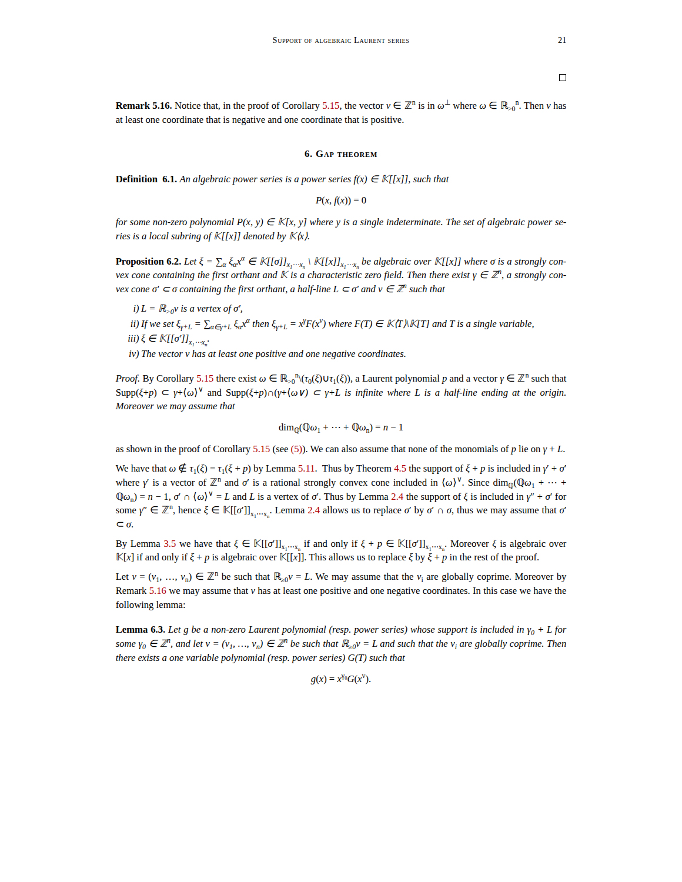Support of algebraic Laurent series 21
Remark 5.16. Notice that, in the proof of Corollary 5.15, the vector v ∈ ℤn is in ω⊥ where ω ∈ ℝ>0n. Then v has at least one coordinate that is negative and one coordinate that is positive.
6. Gap theorem
Definition 6.1. An algebraic power series is a power series f(x) ∈ 𝕂[[x]], such that
P(x, f(x)) = 0
for some non-zero polynomial P(x, y) ∈ 𝕂[x, y] where y is a single indeterminate. The set of algebraic power series is a local subring of 𝕂[[x]] denoted by 𝕂⟨x⟩.
Proposition 6.2. Let ξ = ∑α ξαxα ∈ 𝕂[[σ]]x1⋯xn \ 𝕂[[x]]x1⋯xn be algebraic over 𝕂[[x]] where σ is a strongly convex cone containing the first orthant and 𝕂 is a characteristic zero field. Then there exist γ ∈ ℤn, a strongly convex cone σ′ ⊂ σ containing the first orthant, a half-line L ⊂ σ′ and v ∈ ℤn such that
i) L = ℝ>0v is a vertex of σ′,
ii) If we set ξγ+L = ∑α∈γ+L ξαxα then ξγ+L = xγF(xv) where F(T) ∈ 𝕂⟨T⟩\𝕂[T] and T is a single variable,
iii) ξ ∈ 𝕂[[σ′]]x1⋯xn.
iv) The vector v has at least one positive and one negative coordinates.
Proof. By Corollary 5.15 there exist ω ∈ ℝ>0n\(τ0(ξ)∪τ1(ξ)), a Laurent polynomial p and a vector γ ∈ ℤn such that Supp(ξ+p) ⊂ γ+⟨ω⟩∨ and Supp(ξ+p)∩(γ+⟨ω∨) ⊂ γ+L is infinite where L is a half-line ending at the origin. Moreover we may assume that
dimℚ(ℚω1 + ⋯ + ℚωn) = n − 1
as shown in the proof of Corollary 5.15 (see (5)). We can also assume that none of the monomials of p lie on γ + L.
We have that ω ∉ τ1(ξ) = τ1(ξ + p) by Lemma 5.11. Thus by Theorem 4.5 the support of ξ + p is included in γ′ + σ′ where γ′ is a vector of ℤn and σ′ is a rational strongly convex cone included in ⟨ω⟩∨. Since dimℚ(ℚω1 + ⋯ + ℚωn) = n − 1, σ′ ∩ ⟨ω⟩∨ = L and L is a vertex of σ′. Thus by Lemma 2.4 the support of ξ is included in γ″ + σ′ for some γ″ ∈ ℤn, hence ξ ∈ 𝕂[[σ′]]x1⋯xn. Lemma 2.4 allows us to replace σ′ by σ′ ∩ σ, thus we may assume that σ′ ⊂ σ.
By Lemma 3.5 we have that ξ ∈ 𝕂[[σ′]]x1⋯xn if and only if ξ + p ∈ 𝕂[[σ′]]x1⋯xn. Moreover ξ is algebraic over 𝕂[x] if and only if ξ + p is algebraic over 𝕂[[x]]. This allows us to replace ξ by ξ + p in the rest of the proof.
Let v = (v1, …, vn) ∈ ℤn be such that ℝ≥0v = L. We may assume that the vi are globally coprime. Moreover by Remark 5.16 we may assume that v has at least one positive and one negative coordinates. In this case we have the following lemma:
Lemma 6.3. Let g be a non-zero Laurent polynomial (resp. power series) whose support is included in γ0 + L for some γ0 ∈ ℤn, and let v = (v1, …, vn) ∈ ℤn be such that ℝ≥0v = L and such that the vi are globally coprime. Then there exists a one variable polynomial (resp. power series) G(T) such that
g(x) = xγ0G(xv).